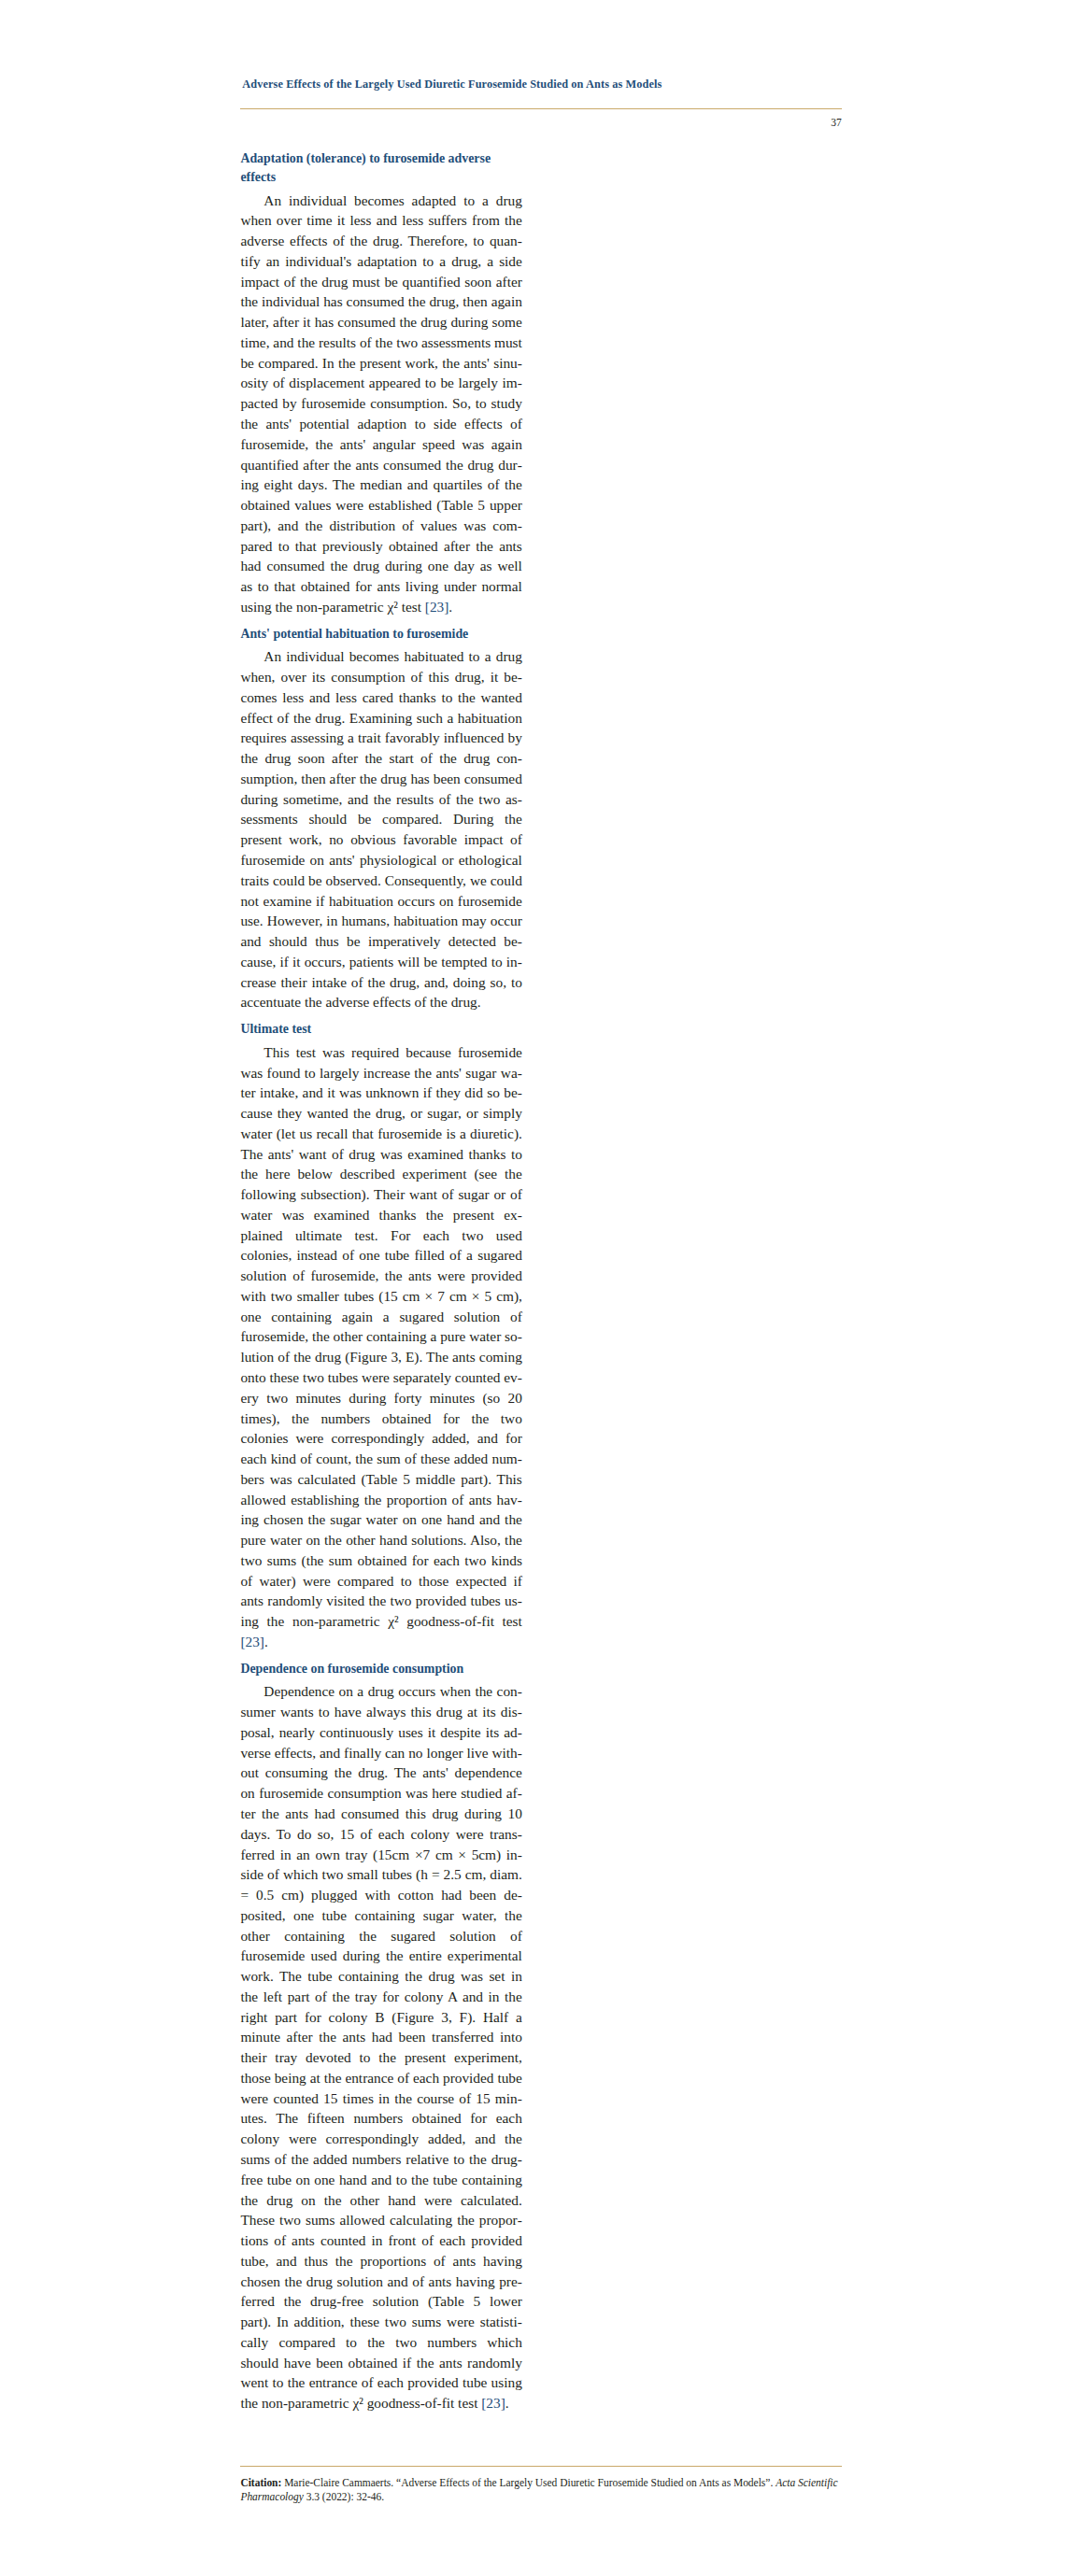Adverse Effects of the Largely Used Diuretic Furosemide Studied on Ants as Models
37
Adaptation (tolerance) to furosemide adverse effects
An individual becomes adapted to a drug when over time it less and less suffers from the adverse effects of the drug. Therefore, to quantify an individual's adaptation to a drug, a side impact of the drug must be quantified soon after the individual has consumed the drug, then again later, after it has consumed the drug during some time, and the results of the two assessments must be compared. In the present work, the ants' sinuosity of displacement appeared to be largely impacted by furosemide consumption. So, to study the ants' potential adaption to side effects of furosemide, the ants' angular speed was again quantified after the ants consumed the drug during eight days. The median and quartiles of the obtained values were established (Table 5 upper part), and the distribution of values was compared to that previously obtained after the ants had consumed the drug during one day as well as to that obtained for ants living under normal using the non-parametric χ² test [23].
Ants' potential habituation to furosemide
An individual becomes habituated to a drug when, over its consumption of this drug, it becomes less and less cared thanks to the wanted effect of the drug. Examining such a habituation requires assessing a trait favorably influenced by the drug soon after the start of the drug consumption, then after the drug has been consumed during sometime, and the results of the two assessments should be compared. During the present work, no obvious favorable impact of furosemide on ants' physiological or ethological traits could be observed. Consequently, we could not examine if habituation occurs on furosemide use. However, in humans, habituation may occur and should thus be imperatively detected because, if it occurs, patients will be tempted to increase their intake of the drug, and, doing so, to accentuate the adverse effects of the drug.
Ultimate test
This test was required because furosemide was found to largely increase the ants' sugar water intake, and it was unknown if they did so because they wanted the drug, or sugar, or simply water (let us recall that furosemide is a diuretic). The ants' want of drug was examined thanks to the here below described experiment (see the following subsection). Their want of sugar or of water was examined thanks the present explained ultimate test. For each two used colonies, instead of one tube filled of a sugared solution of furosemide, the ants were provided with two smaller tubes (15 cm × 7 cm × 5 cm), one containing again a sugared solution of furosemide, the other containing a pure water solution of the drug (Figure 3, E). The ants coming onto these two tubes were separately counted every two minutes during forty minutes (so 20 times), the numbers obtained for the two colonies were correspondingly added, and for each kind of count, the sum of these added numbers was calculated (Table 5 middle part). This allowed establishing the proportion of ants having chosen the sugar water on one hand and the pure water on the other hand solutions. Also, the two sums (the sum obtained for each two kinds of water) were compared to those expected if ants randomly visited the two provided tubes using the non-parametric χ² goodness-of-fit test [23].
Dependence on furosemide consumption
Dependence on a drug occurs when the consumer wants to have always this drug at its disposal, nearly continuously uses it despite its adverse effects, and finally can no longer live without consuming the drug. The ants' dependence on furosemide consumption was here studied after the ants had consumed this drug during 10 days. To do so, 15 of each colony were transferred in an own tray (15cm ×7 cm × 5cm) inside of which two small tubes (h = 2.5 cm, diam. = 0.5 cm) plugged with cotton had been deposited, one tube containing sugar water, the other containing the sugared solution of furosemide used during the entire experimental work. The tube containing the drug was set in the left part of the tray for colony A and in the right part for colony B (Figure 3, F). Half a minute after the ants had been transferred into their tray devoted to the present experiment, those being at the entrance of each provided tube were counted 15 times in the course of 15 minutes. The fifteen numbers obtained for each colony were correspondingly added, and the sums of the added numbers relative to the drug-free tube on one hand and to the tube containing the drug on the other hand were calculated. These two sums allowed calculating the proportions of ants counted in front of each provided tube, and thus the proportions of ants having chosen the drug solution and of ants having preferred the drug-free solution (Table 5 lower part). In addition, these two sums were statistically compared to the two numbers which should have been obtained if the ants randomly went to the entrance of each provided tube using the non-parametric χ² goodness-of-fit test [23].
Citation: Marie-Claire Cammaerts. “Adverse Effects of the Largely Used Diuretic Furosemide Studied on Ants as Models”. Acta Scientific Pharmacology 3.3 (2022): 32-46.